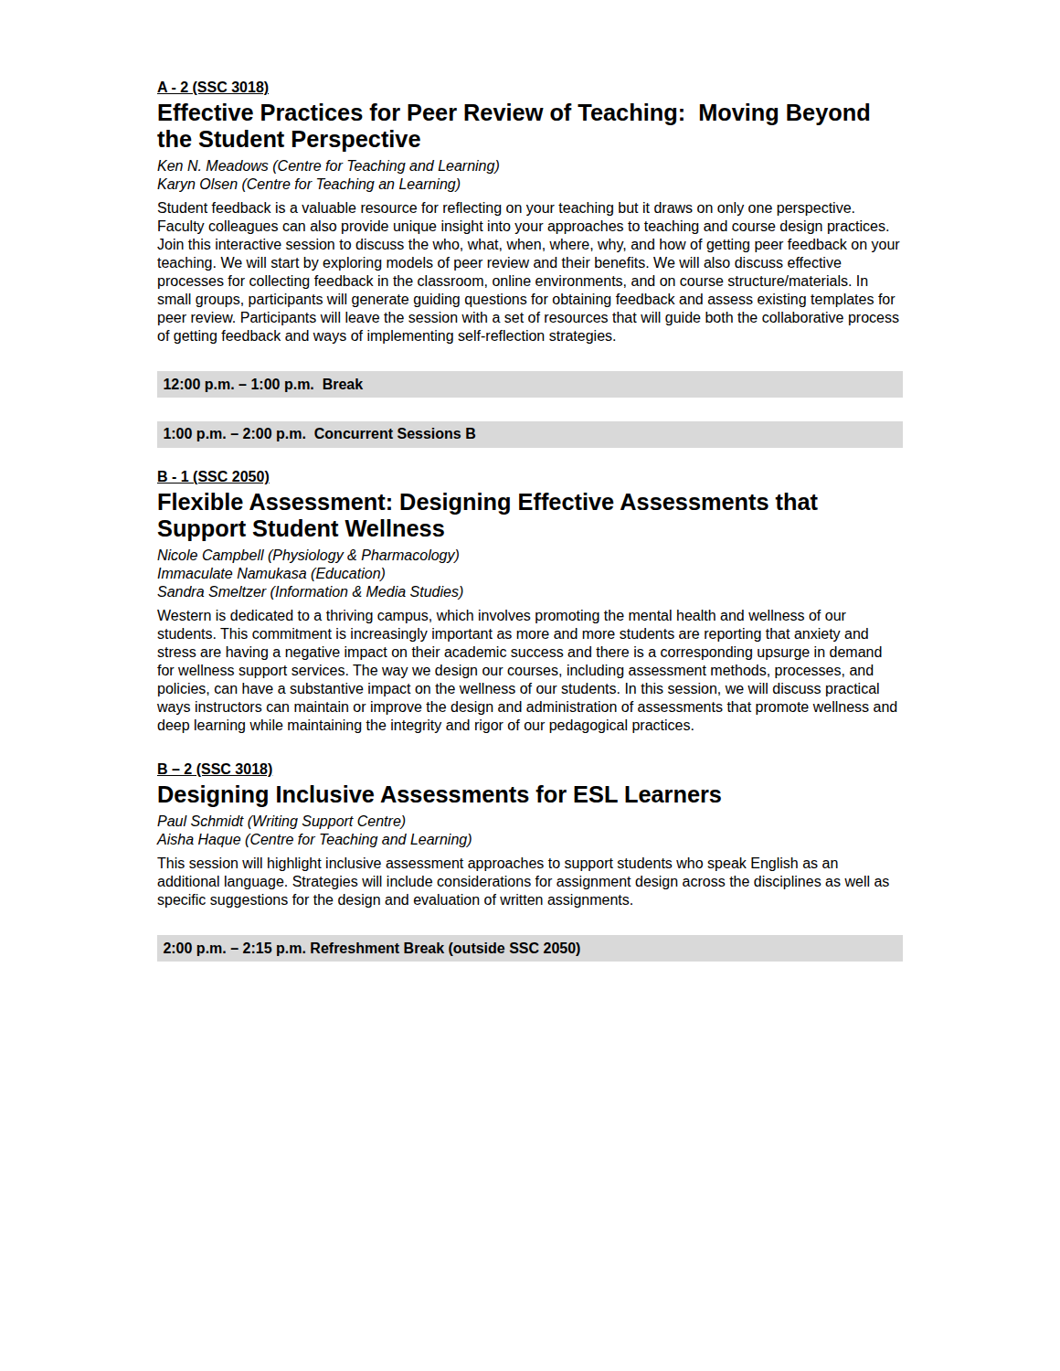A - 2 (SSC 3018)
Effective Practices for Peer Review of Teaching: Moving Beyond the Student Perspective
Ken N. Meadows (Centre for Teaching and Learning)
Karyn Olsen (Centre for Teaching an Learning)
Student feedback is a valuable resource for reflecting on your teaching but it draws on only one perspective. Faculty colleagues can also provide unique insight into your approaches to teaching and course design practices. Join this interactive session to discuss the who, what, when, where, why, and how of getting peer feedback on your teaching. We will start by exploring models of peer review and their benefits. We will also discuss effective processes for collecting feedback in the classroom, online environments, and on course structure/materials. In small groups, participants will generate guiding questions for obtaining feedback and assess existing templates for peer review. Participants will leave the session with a set of resources that will guide both the collaborative process of getting feedback and ways of implementing self-reflection strategies.
12:00 p.m. – 1:00 p.m. Break
1:00 p.m. – 2:00 p.m. Concurrent Sessions B
B - 1 (SSC 2050)
Flexible Assessment: Designing Effective Assessments that Support Student Wellness
Nicole Campbell (Physiology & Pharmacology)
Immaculate Namukasa (Education)
Sandra Smeltzer (Information & Media Studies)
Western is dedicated to a thriving campus, which involves promoting the mental health and wellness of our students. This commitment is increasingly important as more and more students are reporting that anxiety and stress are having a negative impact on their academic success and there is a corresponding upsurge in demand for wellness support services. The way we design our courses, including assessment methods, processes, and policies, can have a substantive impact on the wellness of our students. In this session, we will discuss practical ways instructors can maintain or improve the design and administration of assessments that promote wellness and deep learning while maintaining the integrity and rigor of our pedagogical practices.
B – 2 (SSC 3018)
Designing Inclusive Assessments for ESL Learners
Paul Schmidt (Writing Support Centre)
Aisha Haque (Centre for Teaching and Learning)
This session will highlight inclusive assessment approaches to support students who speak English as an additional language. Strategies will include considerations for assignment design across the disciplines as well as specific suggestions for the design and evaluation of written assignments.
2:00 p.m. – 2:15 p.m. Refreshment Break (outside SSC 2050)